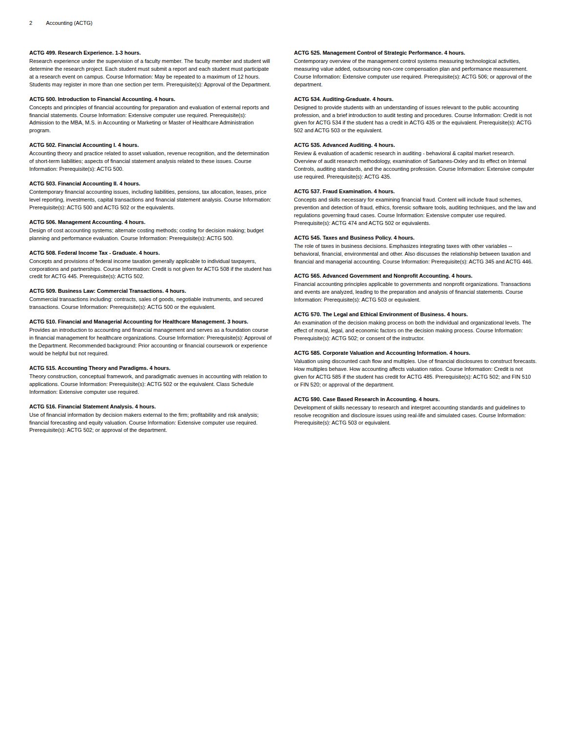2 Accounting (ACTG)
ACTG 499. Research Experience. 1-3 hours.
Research experience under the supervision of a faculty member. The faculty member and student will determine the research project. Each student must submit a report and each student must participate at a research event on campus. Course Information: May be repeated to a maximum of 12 hours. Students may register in more than one section per term. Prerequisite(s): Approval of the Department.
ACTG 500. Introduction to Financial Accounting. 4 hours.
Concepts and principles of financial accounting for preparation and evaluation of external reports and financial statements. Course Information: Extensive computer use required. Prerequisite(s): Admission to the MBA, M.S. in Accounting or Marketing or Master of Healthcare Administration program.
ACTG 502. Financial Accounting I. 4 hours.
Accounting theory and practice related to asset valuation, revenue recognition, and the determination of short-term liabilities; aspects of financial statement analysis related to these issues. Course Information: Prerequisite(s): ACTG 500.
ACTG 503. Financial Accounting II. 4 hours.
Contemporary financial accounting issues, including liabilities, pensions, tax allocation, leases, price level reporting, investments, capital transactions and financial statement analysis. Course Information: Prerequisite(s): ACTG 500 and ACTG 502 or the equivalents.
ACTG 506. Management Accounting. 4 hours.
Design of cost accounting systems; alternate costing methods; costing for decision making; budget planning and performance evaluation. Course Information: Prerequisite(s): ACTG 500.
ACTG 508. Federal Income Tax - Graduate. 4 hours.
Concepts and provisions of federal income taxation generally applicable to individual taxpayers, corporations and partnerships. Course Information: Credit is not given for ACTG 508 if the student has credit for ACTG 445. Prerequisite(s): ACTG 502.
ACTG 509. Business Law: Commercial Transactions. 4 hours.
Commercial transactions including: contracts, sales of goods, negotiable instruments, and secured transactions. Course Information: Prerequisite(s): ACTG 500 or the equivalent.
ACTG 510. Financial and Managerial Accounting for Healthcare Management. 3 hours.
Provides an introduction to accounting and financial management and serves as a foundation course in financial management for healthcare organizations. Course Information: Prerequisite(s): Approval of the Department. Recommended background: Prior accounting or financial coursework or experience would be helpful but not required.
ACTG 515. Accounting Theory and Paradigms. 4 hours.
Theory construction, conceptual framework, and paradigmatic avenues in accounting with relation to applications. Course Information: Prerequisite(s): ACTG 502 or the equivalent. Class Schedule Information: Extensive computer use required.
ACTG 516. Financial Statement Analysis. 4 hours.
Use of financial information by decision makers external to the firm; profitability and risk analysis; financial forecasting and equity valuation. Course Information: Extensive computer use required. Prerequisite(s): ACTG 502; or approval of the department.
ACTG 525. Management Control of Strategic Performance. 4 hours.
Contemporary overview of the management control systems measuring technological activities, measuring value added, outsourcing non-core compensation plan and performance measurement. Course Information: Extensive computer use required. Prerequisite(s): ACTG 506; or approval of the department.
ACTG 534. Auditing-Graduate. 4 hours.
Designed to provide students with an understanding of issues relevant to the public accounting profession, and a brief introduction to audit testing and procedures. Course Information: Credit is not given for ACTG 534 if the student has a credit in ACTG 435 or the equivalent. Prerequisite(s): ACTG 502 and ACTG 503 or the equivalent.
ACTG 535. Advanced Auditing. 4 hours.
Review & evaluation of academic research in auditing - behavioral & capital market research. Overview of audit research methodology, examination of Sarbanes-Oxley and its effect on Internal Controls, auditing standards, and the accounting profession. Course Information: Extensive computer use required. Prerequisite(s): ACTG 435.
ACTG 537. Fraud Examination. 4 hours.
Concepts and skills necessary for examining financial fraud. Content will include fraud schemes, prevention and detection of fraud, ethics, forensic software tools, auditing techniques, and the law and regulations governing fraud cases. Course Information: Extensive computer use required. Prerequisite(s): ACTG 474 and ACTG 502 or equivalents.
ACTG 545. Taxes and Business Policy. 4 hours.
The role of taxes in business decisions. Emphasizes integrating taxes with other variables -- behavioral, financial, environmental and other. Also discusses the relationship between taxation and financial and managerial accounting. Course Information: Prerequisite(s): ACTG 345 and ACTG 446.
ACTG 565. Advanced Government and Nonprofit Accounting. 4 hours.
Financial accounting principles applicable to governments and nonprofit organizations. Transactions and events are analyzed, leading to the preparation and analysis of financial statements. Course Information: Prerequisite(s): ACTG 503 or equivalent.
ACTG 570. The Legal and Ethical Environment of Business. 4 hours.
An examination of the decision making process on both the individual and organizational levels. The effect of moral, legal, and economic factors on the decision making process. Course Information: Prerequisite(s): ACTG 502; or consent of the instructor.
ACTG 585. Corporate Valuation and Accounting Information. 4 hours.
Valuation using discounted cash flow and multiples. Use of financial disclosures to construct forecasts. How multiples behave. How accounting affects valuation ratios. Course Information: Credit is not given for ACTG 585 if the student has credit for ACTG 485. Prerequisite(s): ACTG 502; and FIN 510 or FIN 520; or approval of the department.
ACTG 590. Case Based Research in Accounting. 4 hours.
Development of skills necessary to research and interpret accounting standards and guidelines to resolve recognition and disclosure issues using real-life and simulated cases. Course Information: Prerequisite(s): ACTG 503 or equivalent.